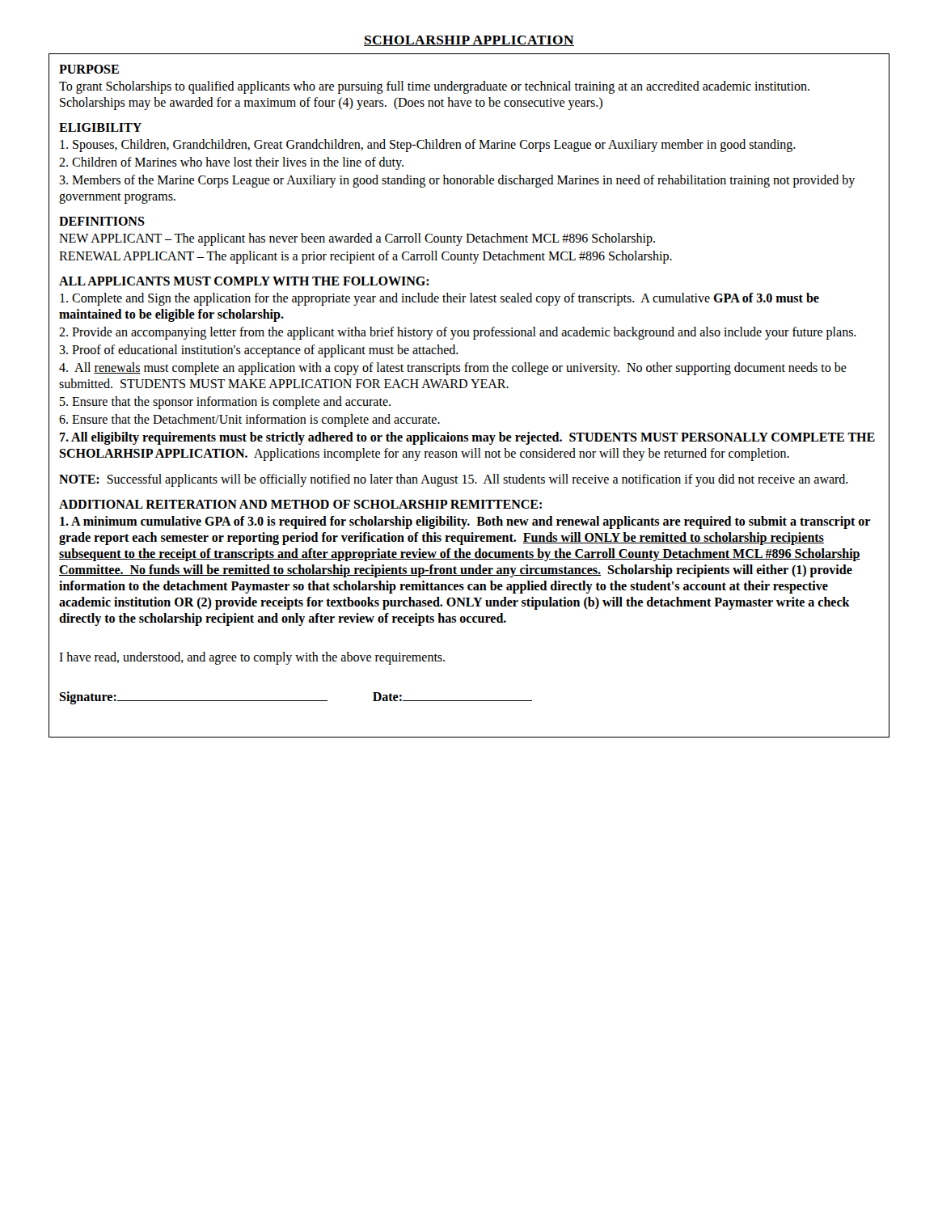SCHOLARSHIP APPLICATION
PURPOSE
To grant Scholarships to qualified applicants who are pursuing full time undergraduate or technical training at an accredited academic institution. Scholarships may be awarded for a maximum of four (4) years. (Does not have to be consecutive years.)
ELIGIBILITY
1. Spouses, Children, Grandchildren, Great Grandchildren, and Step-Children of Marine Corps League or Auxiliary member in good standing.
2. Children of Marines who have lost their lives in the line of duty.
3. Members of the Marine Corps League or Auxiliary in good standing or honorable discharged Marines in need of rehabilitation training not provided by government programs.
DEFINITIONS
NEW APPLICANT – The applicant has never been awarded a Carroll County Detachment MCL #896 Scholarship.
RENEWAL APPLICANT – The applicant is a prior recipient of a Carroll County Detachment MCL #896 Scholarship.
ALL APPLICANTS MUST COMPLY WITH THE FOLLOWING:
1. Complete and Sign the application for the appropriate year and include their latest sealed copy of transcripts. A cumulative GPA of 3.0 must be maintained to be eligible for scholarship.
2. Provide an accompanying letter from the applicant witha brief history of you professional and academic background and also include your future plans.
3. Proof of educational institution's acceptance of applicant must be attached.
4. All renewals must complete an application with a copy of latest transcripts from the college or university. No other supporting document needs to be submitted. STUDENTS MUST MAKE APPLICATION FOR EACH AWARD YEAR.
5. Ensure that the sponsor information is complete and accurate.
6. Ensure that the Detachment/Unit information is complete and accurate.
7. All eligibilty requirements must be strictly adhered to or the applicaions may be rejected. STUDENTS MUST PERSONALLY COMPLETE THE SCHOLARHSIP APPLICATION. Applications incomplete for any reason will not be considered nor will they be returned for completion.
NOTE: Successful applicants will be officially notified no later than August 15. All students will receive a notification if you did not receive an award.
ADDITIONAL REITERATION AND METHOD OF SCHOLARSHIP REMITTENCE:
1. A minimum cumulative GPA of 3.0 is required for scholarship eligibility. Both new and renewal applicants are required to submit a transcript or grade report each semester or reporting period for verification of this requirement. Funds will ONLY be remitted to scholarship recipients subsequent to the receipt of transcripts and after appropriate review of the documents by the Carroll County Detachment MCL #896 Scholarship Committee. No funds will be remitted to scholarship recipients up-front under any circumstances. Scholarship recipients will either (1) provide information to the detachment Paymaster so that scholarship remittances can be applied directly to the student's account at their respective academic institution OR (2) provide receipts for textbooks purchased. ONLY under stipulation (b) will the detachment Paymaster write a check directly to the scholarship recipient and only after review of receipts has occured.
I have read, understood, and agree to comply with the above requirements.
Signature: Date: